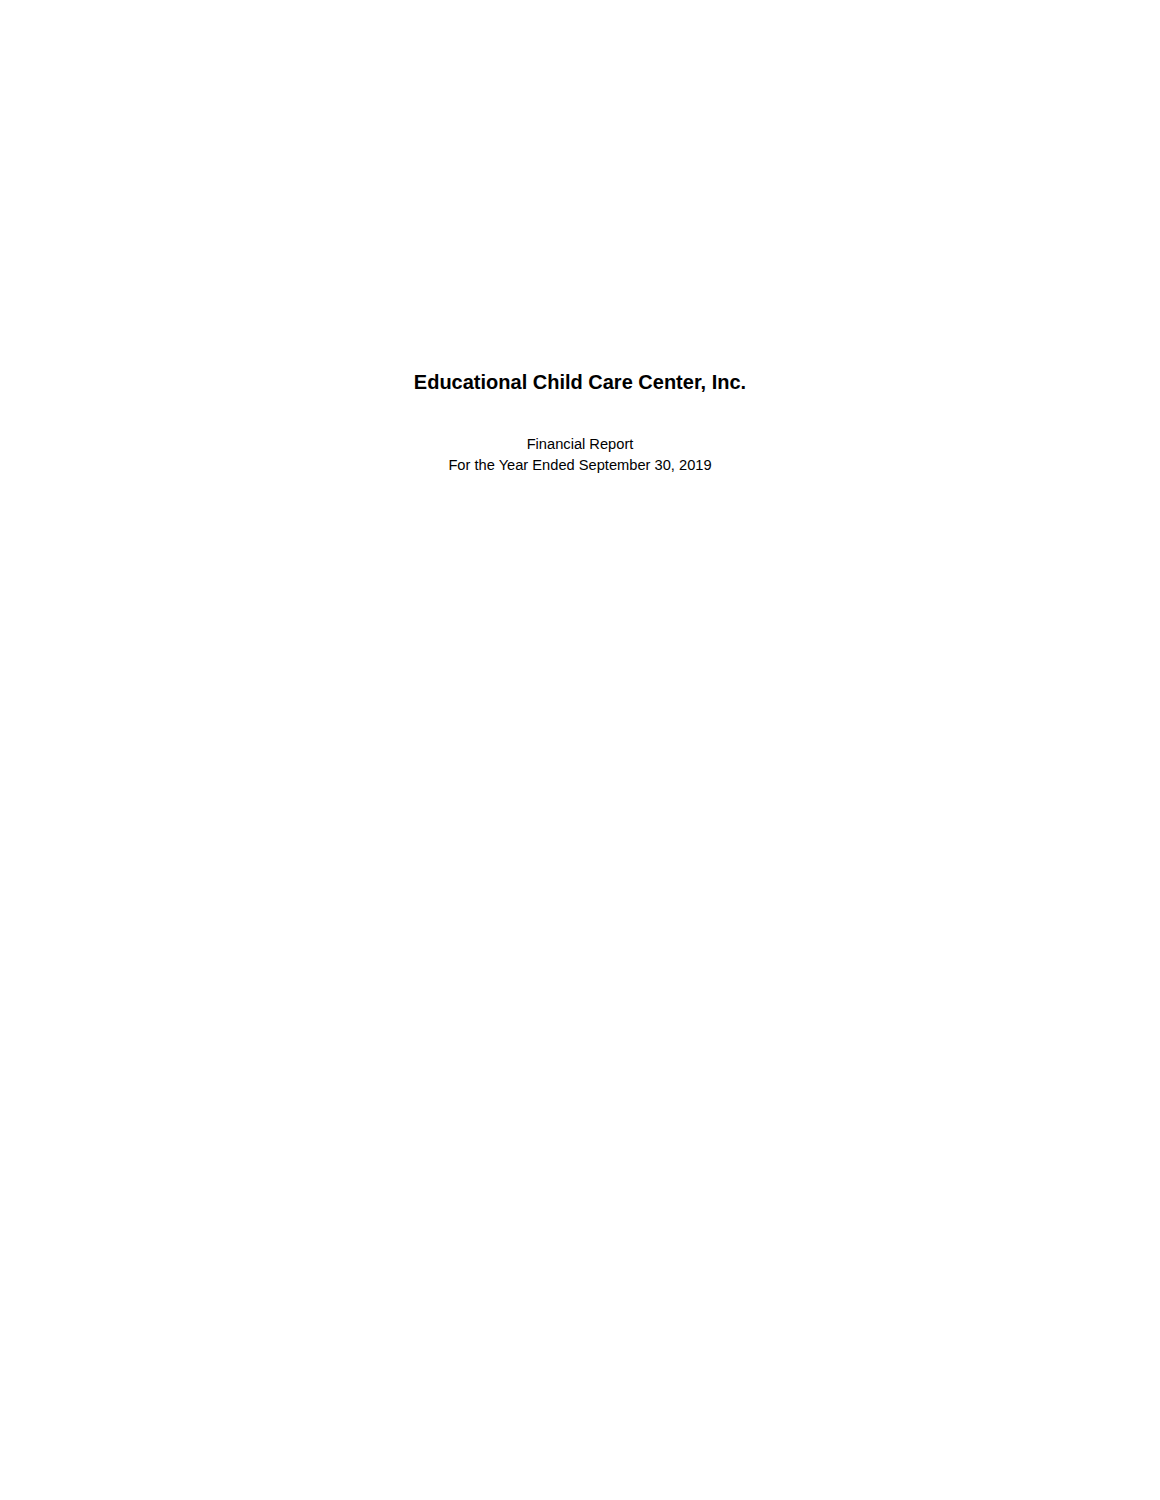Educational Child Care Center, Inc.
Financial Report
For the Year Ended September 30, 2019